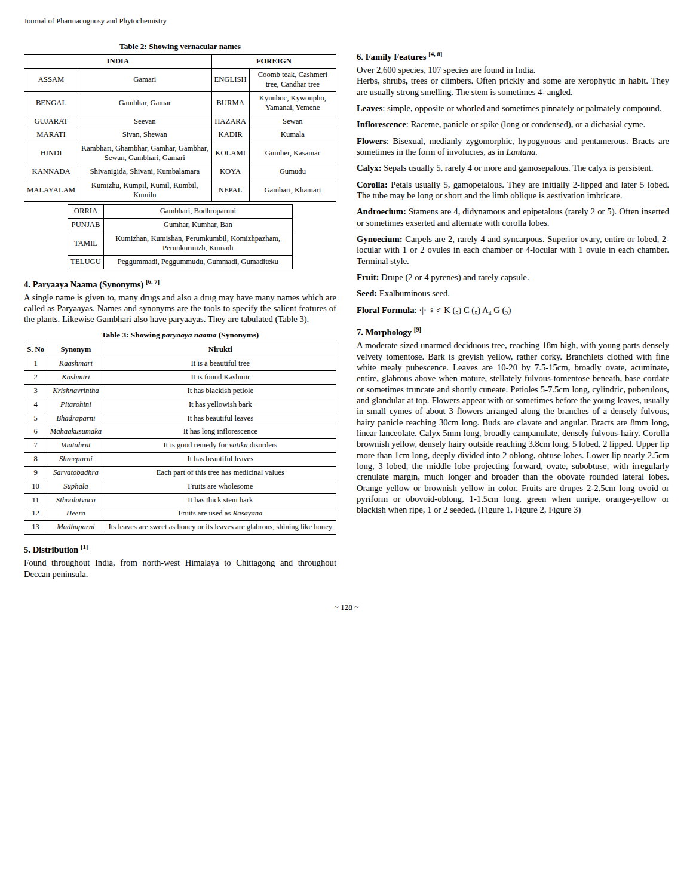Journal of Pharmacognosy and Phytochemistry
Table 2: Showing vernacular names
| INDIA | FOREIGN |
| --- | --- |
| ASSAM | Gamari | ENGLISH | Coomb teak, Cashmeri tree, Candhar tree |
| BENGAL | Gambhar, Gamar | BURMA | Kyunboc, Kywonpho, Yamanai, Yemene |
| GUJARAT | Seevan | HAZARA | Sewan |
| MARATI | Sivan, Shewan | KADIR | Kumala |
| HINDI | Kambhari, Ghambhar, Gamhar, Gambhar, Sewan, Gambhari, Gamari | KOLAMI | Gumher, Kasamar |
| KANNADA | Shivanigida, Shivani, Kumbalamara | KOYA | Gumudu |
| MALAYALAM | Kumizhu, Kumpil, Kumil, Kumbil, Kumilu | NEPAL | Gambari, Khamari |
| ORRIA | Gambhari, Bodhroparnni |
| PUNJAB | Gumhar, Kumhar, Ban |
| TAMIL | Kumizhan, Kumishan, Perumkumbil, Komizhpazham, Perunkurmizh, Kumadi |
| TELUGU | Peggummadi, Peggummudu, Gummadi, Gumaditeku |
4. Paryaaya Naama (Synonyms) [6, 7]
A single name is given to, many drugs and also a drug may have many names which are called as Paryaayas. Names and synonyms are the tools to specify the salient features of the plants. Likewise Gambhari also have paryaayas. They are tabulated (Table 3).
Table 3: Showing paryaaya naama (Synonyms)
| S. No | Synonym | Nirukti |
| --- | --- | --- |
| 1 | Kaashmari | It is a beautiful tree |
| 2 | Kashmiri | It is found Kashmir |
| 3 | Krishnavrintha | It has blackish petiole |
| 4 | Pitarohini | It has yellowish bark |
| 5 | Bhadraparni | It has beautiful leaves |
| 6 | Mahaakusumaka | It has long inflorescence |
| 7 | Vaatahrut | It is good remedy for vatika disorders |
| 8 | Shreeparni | It has beautiful leaves |
| 9 | Sarvatobadhra | Each part of this tree has medicinal values |
| 10 | Suphala | Fruits are wholesome |
| 11 | Sthoolatvaca | It has thick stem bark |
| 12 | Heera | Fruits are used as Rasayana |
| 13 | Madhuparni | Its leaves are sweet as honey or its leaves are glabrous, shining like honey |
5. Distribution [1]
Found throughout India, from north-west Himalaya to Chittagong and throughout Deccan peninsula.
6. Family Features [4, 8]
Over 2,600 species, 107 species are found in India.
Herbs, shrubs, trees or climbers. Often prickly and some are xerophytic in habit. They are usually strong smelling. The stem is sometimes 4- angled.
Leaves: simple, opposite or whorled and sometimes pinnately or palmately compound.
Inflorescence: Raceme, panicle or spike (long or condensed), or a dichasial cyme.
Flowers: Bisexual, medianly zygomorphic, hypogynous and pentamerous. Bracts are sometimes in the form of involucres, as in Lantana.
Calyx: Sepals usually 5, rarely 4 or more and gamosepalous. The calyx is persistent.
Corolla: Petals usually 5, gamopetalous. They are initially 2-lipped and later 5 lobed. The tube may be long or short and the limb oblique is aestivation imbricate.
Androecium: Stamens are 4, didynamous and epipetalous (rarely 2 or 5). Often inserted or sometimes exserted and alternate with corolla lobes.
Gynoecium: Carpels are 2, rarely 4 and syncarpous. Superior ovary, entire or lobed, 2-locular with 1 or 2 ovules in each chamber or 4-locular with 1 ovule in each chamber. Terminal style.
Fruit: Drupe (2 or 4 pyrenes) and rarely capsule.
Seed: Exalbuminous seed.
Floral Formula: ·|· ♀♂ K (5) C (5) A4 G (2)
7. Morphology [9]
A moderate sized unarmed deciduous tree, reaching 18m high, with young parts densely velvety tomentose. Bark is greyish yellow, rather corky. Branchlets clothed with fine white mealy pubescence. Leaves are 10-20 by 7.5-15cm, broadly ovate, acuminate, entire, glabrous above when mature, stellately fulvous-tomentose beneath, base cordate or sometimes truncate and shortly cuneate. Petioles 5-7.5cm long, cylindric, puberulous, and glandular at top. Flowers appear with or sometimes before the young leaves, usually in small cymes of about 3 flowers arranged along the branches of a densely fulvous, hairy panicle reaching 30cm long. Buds are clavate and angular. Bracts are 8mm long, linear lanceolate. Calyx 5mm long, broadly campanulate, densely fulvous-hairy. Corolla brownish yellow, densely hairy outside reaching 3.8cm long, 5 lobed, 2 lipped. Upper lip more than 1cm long, deeply divided into 2 oblong, obtuse lobes. Lower lip nearly 2.5cm long, 3 lobed, the middle lobe projecting forward, ovate, subobtuse, with irregularly crenulate margin, much longer and broader than the obovate rounded lateral lobes. Orange yellow or brownish yellow in color. Fruits are drupes 2-2.5cm long ovoid or pyriform or obovoid-oblong, 1-1.5cm long, green when unripe, orange-yellow or blackish when ripe, 1 or 2 seeded. (Figure 1, Figure 2, Figure 3)
~ 128 ~